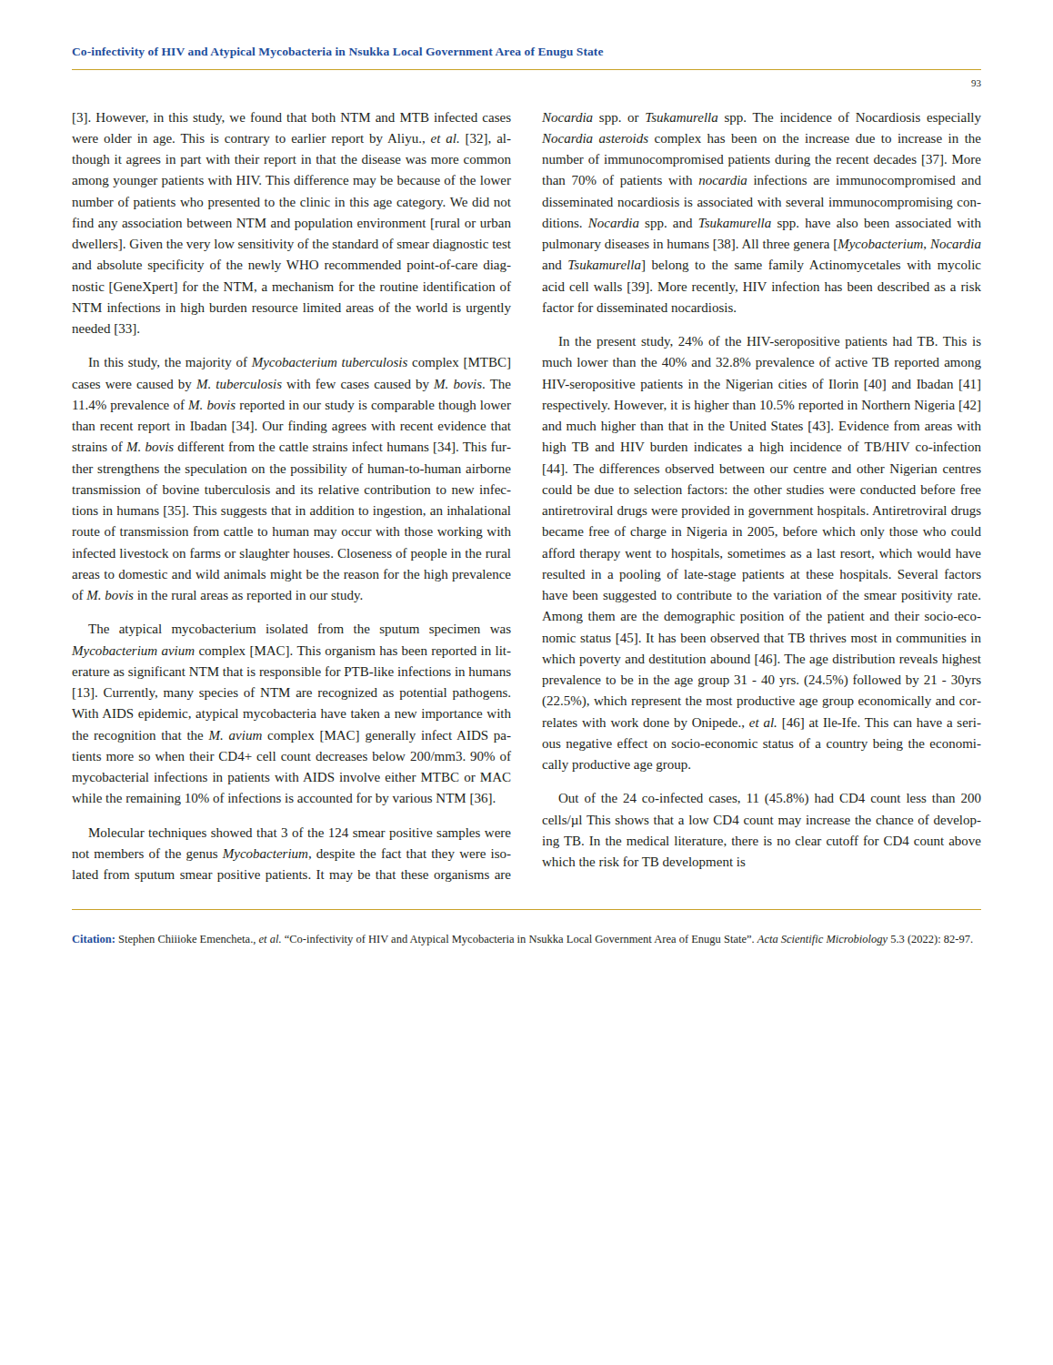Co-infectivity of HIV and Atypical Mycobacteria in Nsukka Local Government Area of Enugu State
93
[3]. However, in this study, we found that both NTM and MTB infected cases were older in age. This is contrary to earlier report by Aliyu., et al. [32], although it agrees in part with their report in that the disease was more common among younger patients with HIV. This difference may be because of the lower number of patients who presented to the clinic in this age category. We did not find any association between NTM and population environment [rural or urban dwellers]. Given the very low sensitivity of the standard of smear diagnostic test and absolute specificity of the newly WHO recommended point-of-care diagnostic [GeneXpert] for the NTM, a mechanism for the routine identification of NTM infections in high burden resource limited areas of the world is urgently needed [33].
In this study, the majority of Mycobacterium tuberculosis complex [MTBC] cases were caused by M. tuberculosis with few cases caused by M. bovis. The 11.4% prevalence of M. bovis reported in our study is comparable though lower than recent report in Ibadan [34]. Our finding agrees with recent evidence that strains of M. bovis different from the cattle strains infect humans [34]. This further strengthens the speculation on the possibility of human-to-human airborne transmission of bovine tuberculosis and its relative contribution to new infections in humans [35]. This suggests that in addition to ingestion, an inhalational route of transmission from cattle to human may occur with those working with infected livestock on farms or slaughter houses. Closeness of people in the rural areas to domestic and wild animals might be the reason for the high prevalence of M. bovis in the rural areas as reported in our study.
The atypical mycobacterium isolated from the sputum specimen was Mycobacterium avium complex [MAC]. This organism has been reported in literature as significant NTM that is responsible for PTB-like infections in humans [13]. Currently, many species of NTM are recognized as potential pathogens. With AIDS epidemic, atypical mycobacteria have taken a new importance with the recognition that the M. avium complex [MAC] generally infect AIDS patients more so when their CD4+ cell count decreases below 200/mm3. 90% of mycobacterial infections in patients with AIDS involve either MTBC or MAC while the remaining 10% of infections is accounted for by various NTM [36].
Molecular techniques showed that 3 of the 124 smear positive samples were not members of the genus Mycobacterium, despite the fact that they were isolated from sputum smear positive patients. It may be that these organisms are Nocardia spp. or Tsukamurella spp. The incidence of Nocardiosis especially Nocardia asteroids complex has been on the increase due to increase in the number of immunocompromised patients during the recent decades [37]. More than 70% of patients with nocardia infections are immunocompromised and disseminated nocardiosis is associated with several immunocompromising conditions. Nocardia spp. and Tsukamurella spp. have also been associated with pulmonary diseases in humans [38]. All three genera [Mycobacterium, Nocardia and Tsukamurella] belong to the same family Actinomycetales with mycolic acid cell walls [39]. More recently, HIV infection has been described as a risk factor for disseminated nocardiosis.
In the present study, 24% of the HIV-seropositive patients had TB. This is much lower than the 40% and 32.8% prevalence of active TB reported among HIV-seropositive patients in the Nigerian cities of Ilorin [40] and Ibadan [41] respectively. However, it is higher than 10.5% reported in Northern Nigeria [42] and much higher than that in the United States [43]. Evidence from areas with high TB and HIV burden indicates a high incidence of TB/HIV co-infection [44]. The differences observed between our centre and other Nigerian centres could be due to selection factors: the other studies were conducted before free antiretroviral drugs were provided in government hospitals. Antiretroviral drugs became free of charge in Nigeria in 2005, before which only those who could afford therapy went to hospitals, sometimes as a last resort, which would have resulted in a pooling of late-stage patients at these hospitals. Several factors have been suggested to contribute to the variation of the smear positivity rate. Among them are the demographic position of the patient and their socio-economic status [45]. It has been observed that TB thrives most in communities in which poverty and destitution abound [46]. The age distribution reveals highest prevalence to be in the age group 31 - 40 yrs. (24.5%) followed by 21 - 30yrs (22.5%), which represent the most productive age group economically and correlates with work done by Onipede., et al. [46] at Ile-Ife. This can have a serious negative effect on socio-economic status of a country being the economically productive age group.
Out of the 24 co-infected cases, 11 (45.8%) had CD4 count less than 200 cells/µl This shows that a low CD4 count may increase the chance of developing TB. In the medical literature, there is no clear cutoff for CD4 count above which the risk for TB development is
Citation: Stephen Chiiioke Emencheta., et al. “Co-infectivity of HIV and Atypical Mycobacteria in Nsukka Local Government Area of Enugu State”. Acta Scientific Microbiology 5.3 (2022): 82-97.